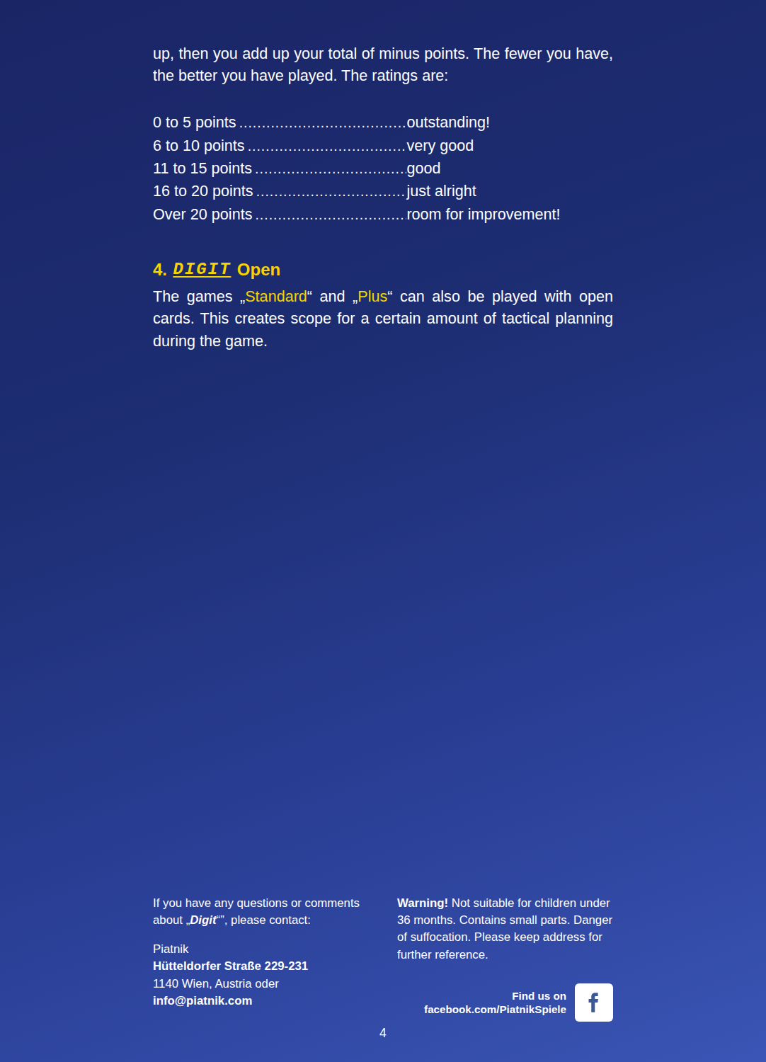up, then you add up your total of minus points. The fewer you have, the better you have played. The ratings are:
0 to 5 points.......................................... outstanding!
6 to 10 points....................................... very good
11 to 15 points...................................... good
16 to 20 points..................................... just alright
Over 20 points.................................... room for improvement!
4. DIGIT Open
The games „Standard“ and „Plus“ can also be played with open cards. This creates scope for a certain amount of tactical planning during the game.
If you have any questions or comments about „Digit“”, please contact:
Piatnik Hütteldorfer Straße 229-231 1140 Wien, Austria oder info@piatnik.com
Warning! Not suitable for children under 36 months. Contains small parts. Danger of suffocation. Please keep address for further reference.
Find us on
facebook.com/PiatnikSpiele
4